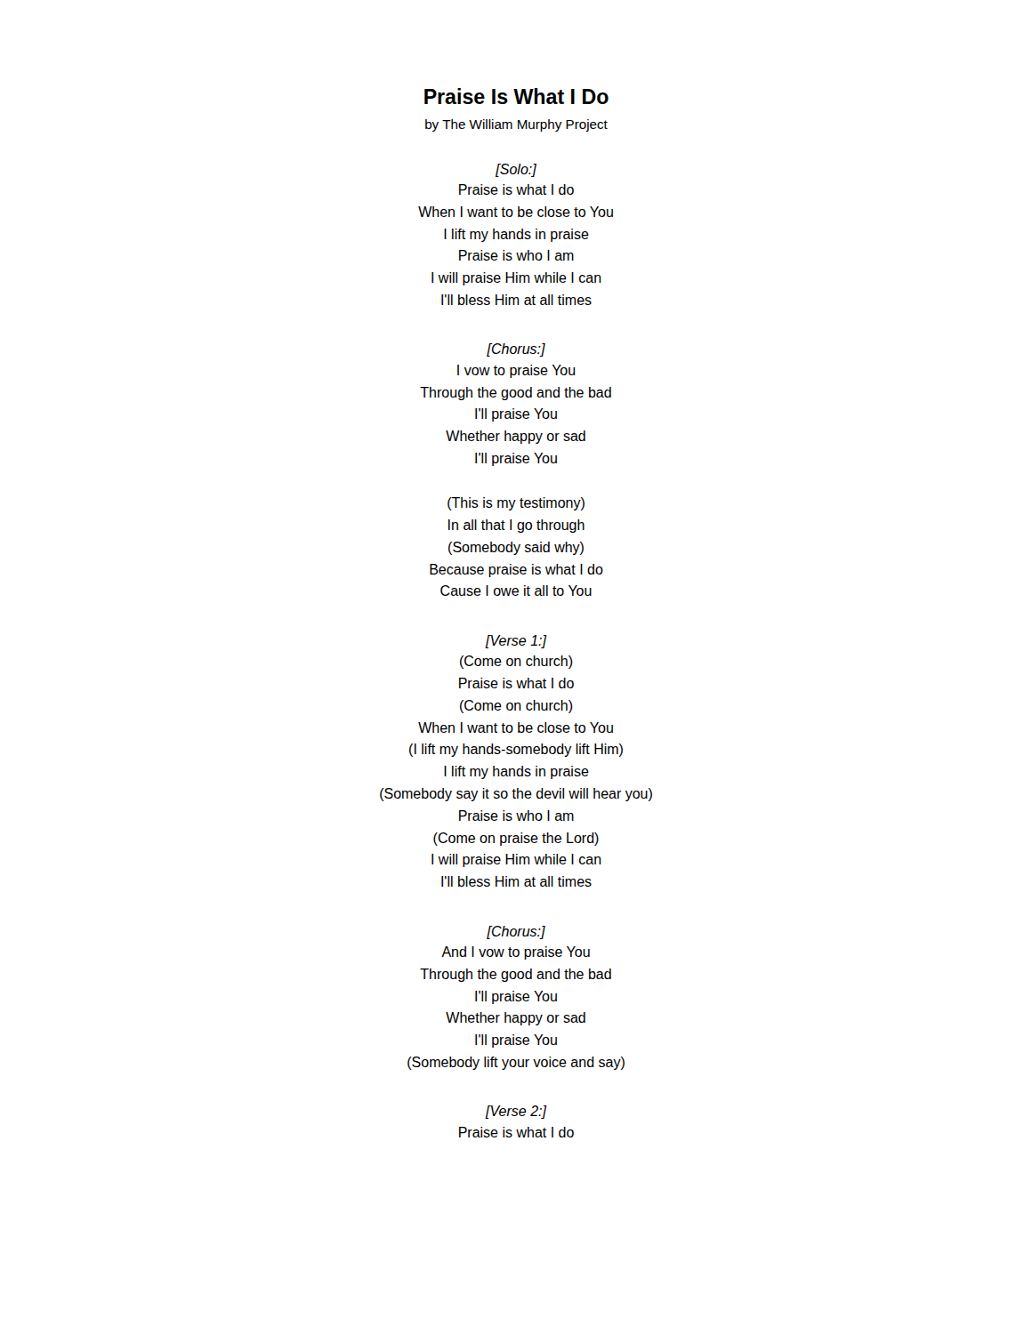Praise Is What I Do
by The William Murphy Project
[Solo:]
Praise is what I do
When I want to be close to You
I lift my hands in praise
Praise is who I am
I will praise Him while I can
I'll bless Him at all times
[Chorus:]
I vow to praise You
Through the good and the bad
I'll praise You
Whether happy or sad
I'll praise You
(This is my testimony)
In all that I go through
(Somebody said why)
Because praise is what I do
Cause I owe it all to You
[Verse 1:]
(Come on church)
Praise is what I do
(Come on church)
When I want to be close to You
(I lift my hands-somebody lift Him)
I lift my hands in praise
(Somebody say it so the devil will hear you)
Praise is who I am
(Come on praise the Lord)
I will praise Him while I can
I'll bless Him at all times
[Chorus:]
And I vow to praise You
Through the good and the bad
I'll praise You
Whether happy or sad
I'll praise You
(Somebody lift your voice and say)
[Verse 2:]
Praise is what I do